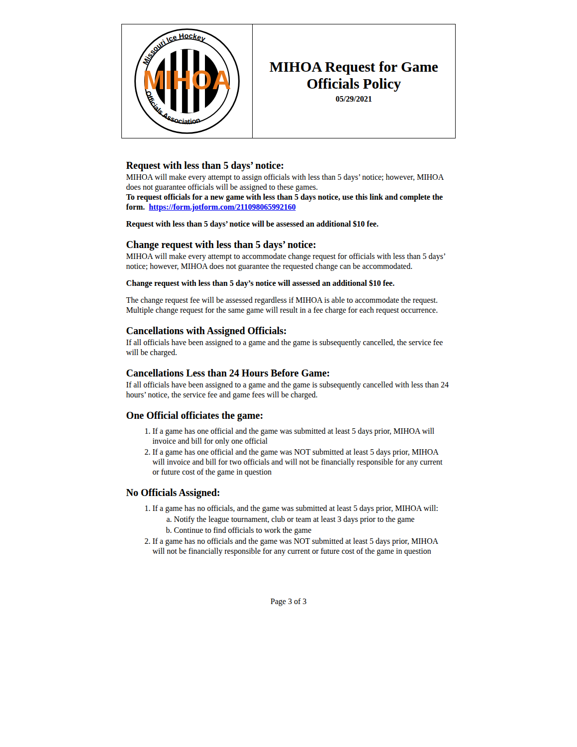| | MIHOA Request for Game Officials Policy 05/29/2021 |
Request with less than 5 days’ notice:
MIHOA will make every attempt to assign officials with less than 5 days’ notice; however, MIHOA does not guarantee officials will be assigned to these games.
To request officials for a new game with less than 5 days notice, use this link and complete the form. https://form.jotform.com/211098065992160
Request with less than 5 days’ notice will be assessed an additional $10 fee.
Change request with less than 5 days’ notice:
MIHOA will make every attempt to accommodate change request for officials with less than 5 days’ notice; however, MIHOA does not guarantee the requested change can be accommodated.
Change request with less than 5 day’s notice will assessed an additional $10 fee.
The change request fee will be assessed regardless if MIHOA is able to accommodate the request. Multiple change request for the same game will result in a fee charge for each request occurrence.
Cancellations with Assigned Officials:
If all officials have been assigned to a game and the game is subsequently cancelled, the service fee will be charged.
Cancellations Less than 24 Hours Before Game:
If all officials have been assigned to a game and the game is subsequently cancelled with less than 24 hours’ notice, the service fee and game fees will be charged.
One Official officiates the game:
If a game has one official and the game was submitted at least 5 days prior, MIHOA will invoice and bill for only one official
If a game has one official and the game was NOT submitted at least 5 days prior, MIHOA will invoice and bill for two officials and will not be financially responsible for any current or future cost of the game in question
No Officials Assigned:
If a game has no officials, and the game was submitted at least 5 days prior, MIHOA will:
Notify the league tournament, club or team at least 3 days prior to the game
Continue to find officials to work the game
If a game has no officials and the game was NOT submitted at least 5 days prior, MIHOA will not be financially responsible for any current or future cost of the game in question
Page 3 of 3